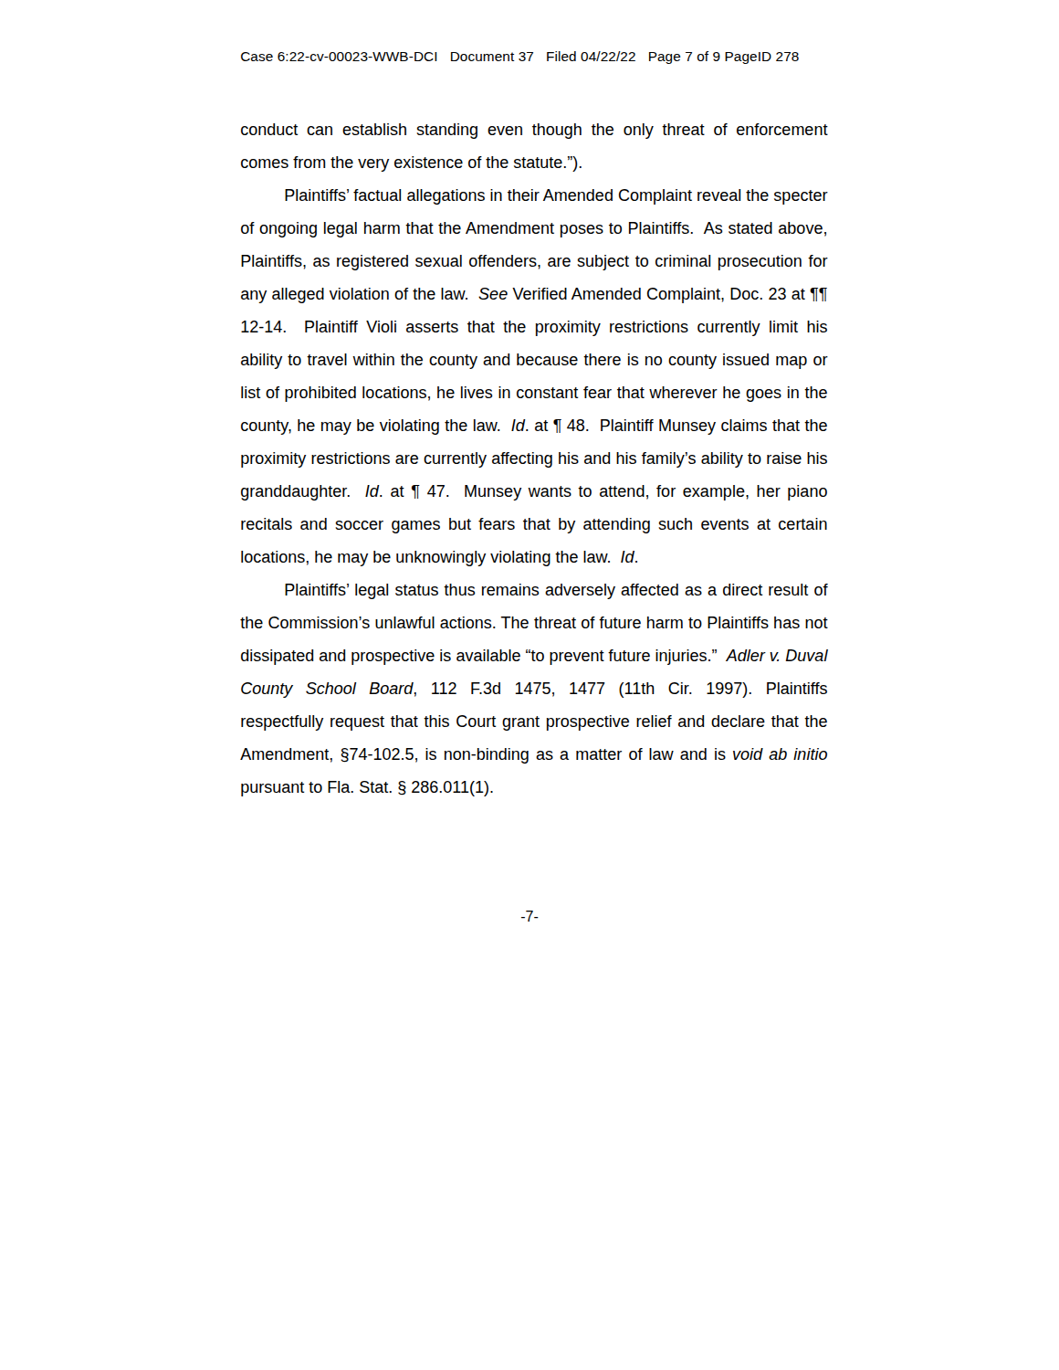Case 6:22-cv-00023-WWB-DCI Document 37 Filed 04/22/22 Page 7 of 9 PageID 278
conduct can establish standing even though the only threat of enforcement comes from the very existence of the statute.”).
Plaintiffs’ factual allegations in their Amended Complaint reveal the specter of ongoing legal harm that the Amendment poses to Plaintiffs. As stated above, Plaintiffs, as registered sexual offenders, are subject to criminal prosecution for any alleged violation of the law. See Verified Amended Complaint, Doc. 23 at ¶¶ 12-14. Plaintiff Violi asserts that the proximity restrictions currently limit his ability to travel within the county and because there is no county issued map or list of prohibited locations, he lives in constant fear that wherever he goes in the county, he may be violating the law. Id. at ¶ 48. Plaintiff Munsey claims that the proximity restrictions are currently affecting his and his family’s ability to raise his granddaughter. Id. at ¶ 47. Munsey wants to attend, for example, her piano recitals and soccer games but fears that by attending such events at certain locations, he may be unknowingly violating the law. Id.
Plaintiffs’ legal status thus remains adversely affected as a direct result of the Commission’s unlawful actions. The threat of future harm to Plaintiffs has not dissipated and prospective is available “to prevent future injuries.” Adler v. Duval County School Board, 112 F.3d 1475, 1477 (11th Cir. 1997). Plaintiffs respectfully request that this Court grant prospective relief and declare that the Amendment, §74-102.5, is non-binding as a matter of law and is void ab initio pursuant to Fla. Stat. § 286.011(1).
-7-